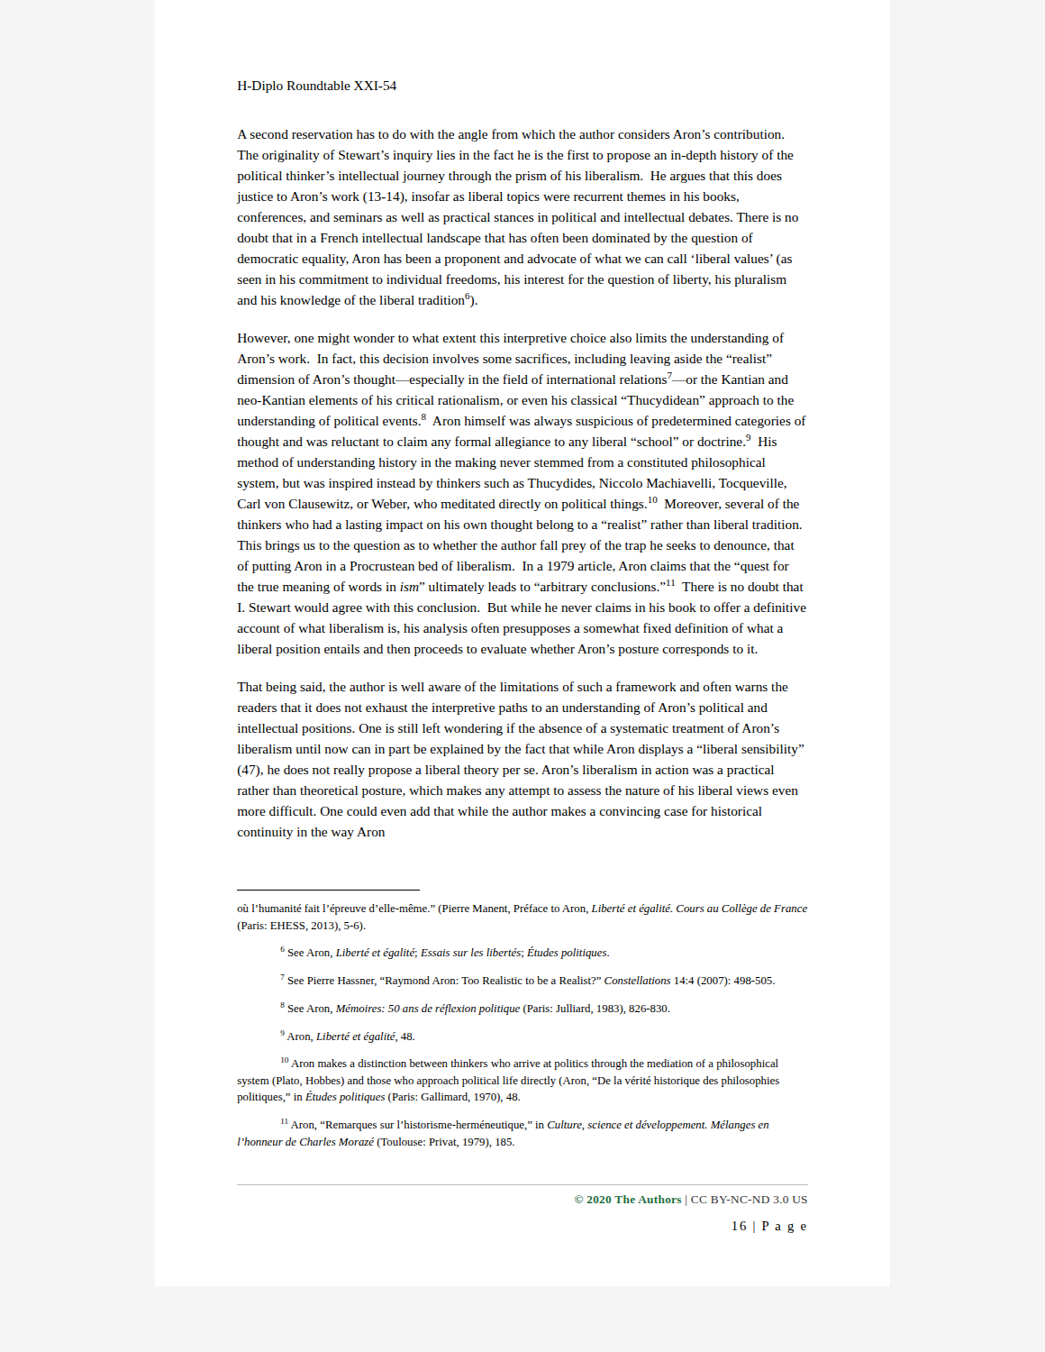H-Diplo Roundtable XXI-54
A second reservation has to do with the angle from which the author considers Aron’s contribution. The originality of Stewart’s inquiry lies in the fact he is the first to propose an in-depth history of the political thinker’s intellectual journey through the prism of his liberalism. He argues that this does justice to Aron’s work (13-14), insofar as liberal topics were recurrent themes in his books, conferences, and seminars as well as practical stances in political and intellectual debates. There is no doubt that in a French intellectual landscape that has often been dominated by the question of democratic equality, Aron has been a proponent and advocate of what we can call ‘liberal values’ (as seen in his commitment to individual freedoms, his interest for the question of liberty, his pluralism and his knowledge of the liberal tradition6).
However, one might wonder to what extent this interpretive choice also limits the understanding of Aron’s work. In fact, this decision involves some sacrifices, including leaving aside the “realist” dimension of Aron’s thought—especially in the field of international relations7—or the Kantian and neo-Kantian elements of his critical rationalism, or even his classical “Thucydidean” approach to the understanding of political events.8 Aron himself was always suspicious of predetermined categories of thought and was reluctant to claim any formal allegiance to any liberal “school” or doctrine.9 His method of understanding history in the making never stemmed from a constituted philosophical system, but was inspired instead by thinkers such as Thucydides, Niccolo Machiavelli, Tocqueville, Carl von Clausewitz, or Weber, who meditated directly on political things.10 Moreover, several of the thinkers who had a lasting impact on his own thought belong to a “realist” rather than liberal tradition. This brings us to the question as to whether the author fall prey of the trap he seeks to denounce, that of putting Aron in a Procrustean bed of liberalism. In a 1979 article, Aron claims that the “quest for the true meaning of words in ism” ultimately leads to “arbitrary conclusions.”11 There is no doubt that I. Stewart would agree with this conclusion. But while he never claims in his book to offer a definitive account of what liberalism is, his analysis often presupposes a somewhat fixed definition of what a liberal position entails and then proceeds to evaluate whether Aron’s posture corresponds to it.
That being said, the author is well aware of the limitations of such a framework and often warns the readers that it does not exhaust the interpretive paths to an understanding of Aron’s political and intellectual positions. One is still left wondering if the absence of a systematic treatment of Aron’s liberalism until now can in part be explained by the fact that while Aron displays a “liberal sensibility” (47), he does not really propose a liberal theory per se. Aron’s liberalism in action was a practical rather than theoretical posture, which makes any attempt to assess the nature of his liberal views even more difficult. One could even add that while the author makes a convincing case for historical continuity in the way Aron
où l’humanité fait l’épreuve d’elle-même.” (Pierre Manent, Préface to Aron, Liberté et égalité. Cours au Collège de France (Paris: EHESS, 2013), 5-6).
6 See Aron, Liberté et égalité; Essais sur les libertés; Études politiques.
7 See Pierre Hassner, “Raymond Aron: Too Realistic to be a Realist?” Constellations 14:4 (2007): 498-505.
8 See Aron, Mémoires: 50 ans de réflexion politique (Paris: Julliard, 1983), 826-830.
9 Aron, Liberté et égalité, 48.
10 Aron makes a distinction between thinkers who arrive at politics through the mediation of a philosophical system (Plato, Hobbes) and those who approach political life directly (Aron, “De la vérité historique des philosophies politiques,” in Études politiques (Paris: Gallimard, 1970), 48.
11 Aron, “Remarques sur l’historisme-herméneutique,” in Culture, science et développement. Mélanges en l’honneur de Charles Morazé (Toulouse: Privat, 1979), 185.
© 2020 The Authors | CC BY-NC-ND 3.0 US
16 | P a g e